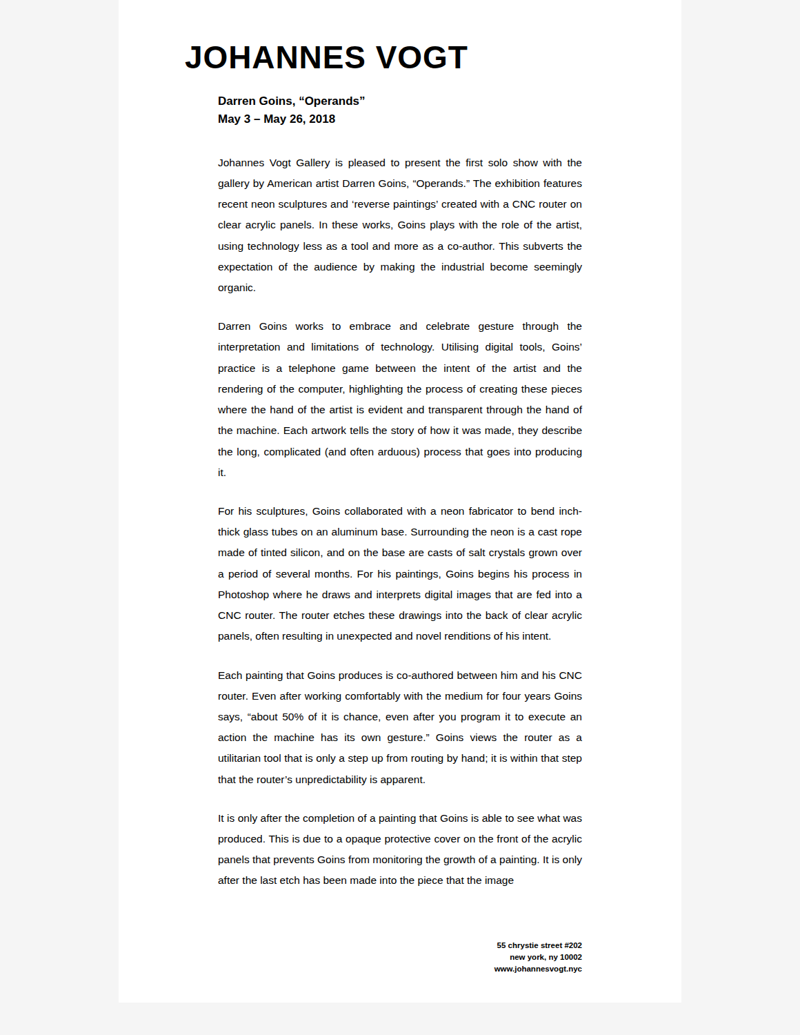Johannes Vogt
Darren Goins, “Operands”
May 3 – May 26, 2018
Johannes Vogt Gallery is pleased to present the first solo show with the gallery by American artist Darren Goins, “Operands.” The exhibition features recent neon sculptures and ‘reverse paintings’ created with a CNC router on clear acrylic panels. In these works, Goins plays with the role of the artist, using technology less as a tool and more as a co-author. This subverts the expectation of the audience by making the industrial become seemingly organic.
Darren Goins works to embrace and celebrate gesture through the interpretation and limitations of technology. Utilising digital tools, Goins’ practice is a telephone game between the intent of the artist and the rendering of the computer, highlighting the process of creating these pieces where the hand of the artist is evident and transparent through the hand of the machine. Each artwork tells the story of how it was made, they describe the long, complicated (and often arduous) process that goes into producing it.
For his sculptures, Goins collaborated with a neon fabricator to bend inch-thick glass tubes on an aluminum base. Surrounding the neon is a cast rope made of tinted silicon, and on the base are casts of salt crystals grown over a period of several months. For his paintings, Goins begins his process in Photoshop where he draws and interprets digital images that are fed into a CNC router. The router etches these drawings into the back of clear acrylic panels, often resulting in unexpected and novel renditions of his intent.
Each painting that Goins produces is co-authored between him and his CNC router. Even after working comfortably with the medium for four years Goins says, “about 50% of it is chance, even after you program it to execute an action the machine has its own gesture.” Goins views the router as a utilitarian tool that is only a step up from routing by hand; it is within that step that the router’s unpredictability is apparent.
It is only after the completion of a painting that Goins is able to see what was produced. This is due to a opaque protective cover on the front of the acrylic panels that prevents Goins from monitoring the growth of a painting. It is only after the last etch has been made into the piece that the image
55 chrystie street #202
new york, ny 10002
www.johannesvogt.nyc